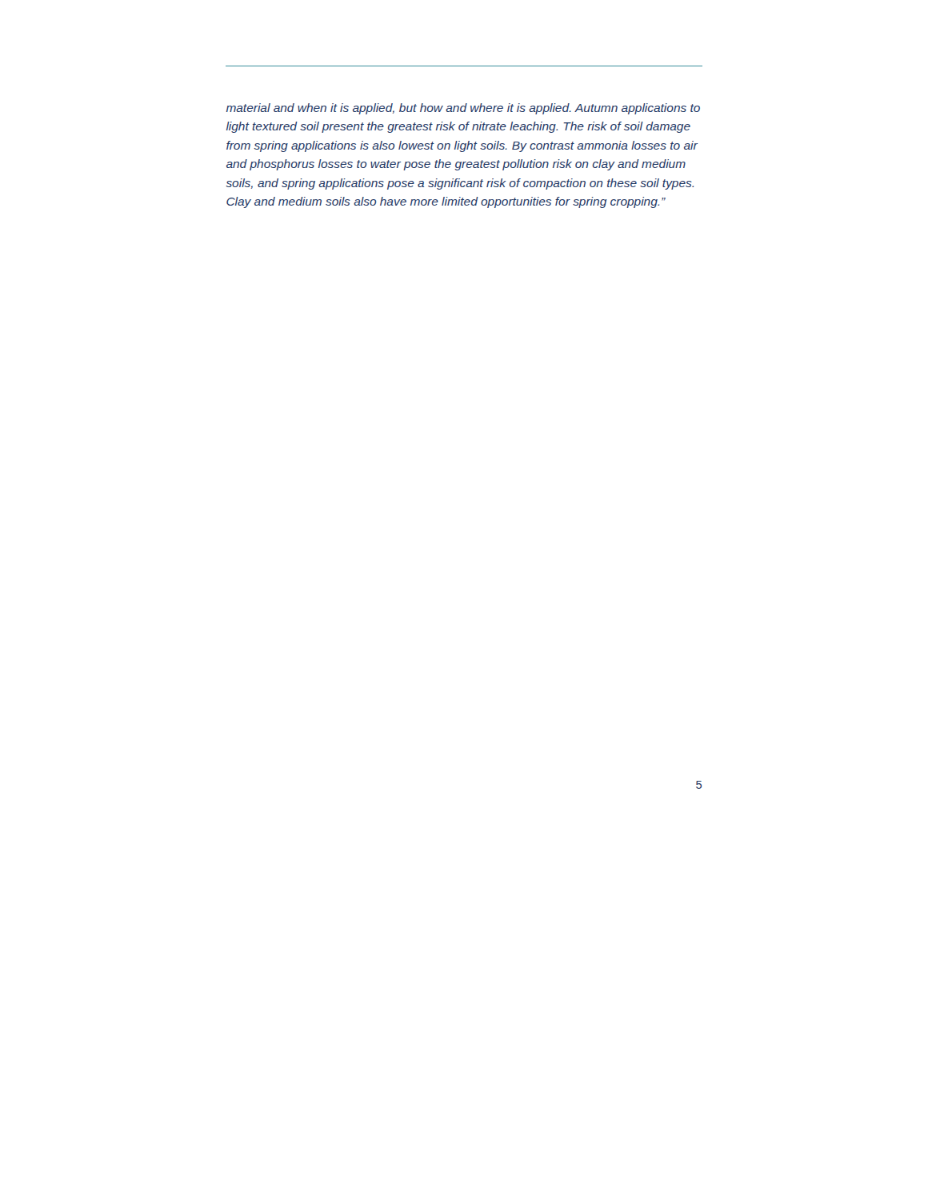material and when it is applied, but how and where it is applied. Autumn applications to light textured soil present the greatest risk of nitrate leaching. The risk of soil damage from spring applications is also lowest on light soils. By contrast ammonia losses to air and phosphorus losses to water pose the greatest pollution risk on clay and medium soils, and spring applications pose a significant risk of compaction on these soil types. Clay and medium soils also have more limited opportunities for spring cropping.”
5